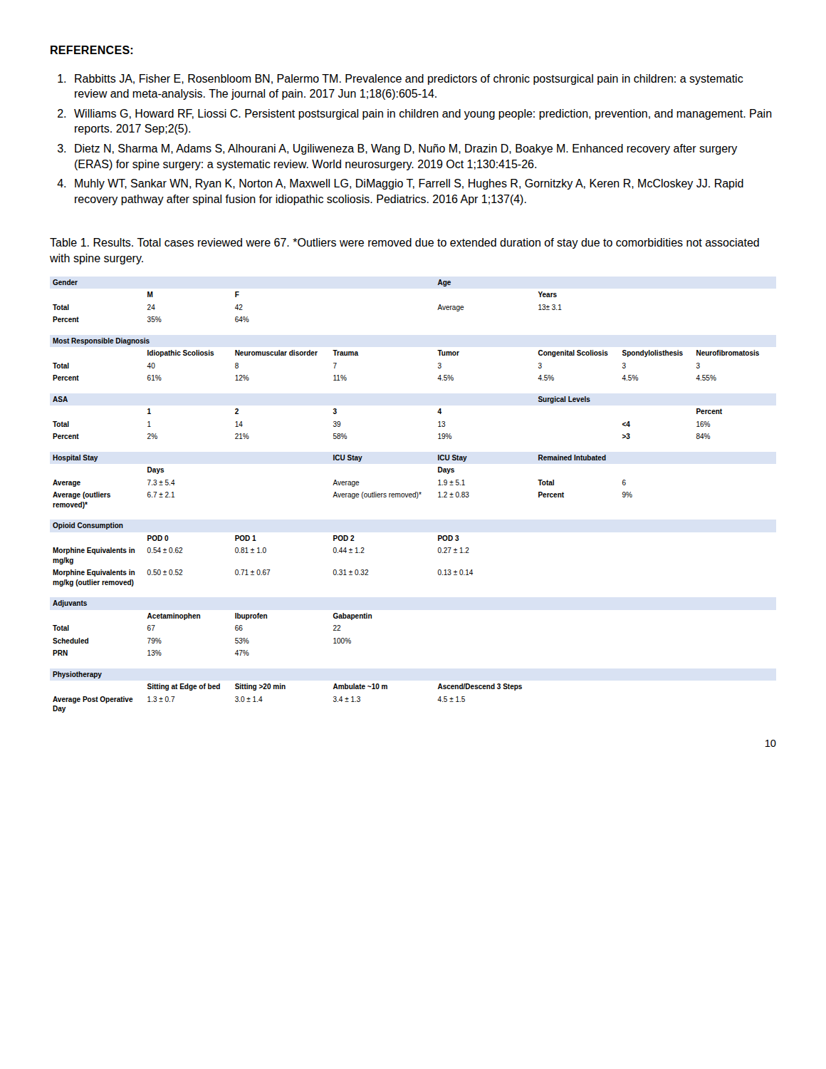REFERENCES:
Rabbitts JA, Fisher E, Rosenbloom BN, Palermo TM. Prevalence and predictors of chronic postsurgical pain in children: a systematic review and meta-analysis. The journal of pain. 2017 Jun 1;18(6):605-14.
Williams G, Howard RF, Liossi C. Persistent postsurgical pain in children and young people: prediction, prevention, and management. Pain reports. 2017 Sep;2(5).
Dietz N, Sharma M, Adams S, Alhourani A, Ugiliweneza B, Wang D, Nuño M, Drazin D, Boakye M. Enhanced recovery after surgery (ERAS) for spine surgery: a systematic review. World neurosurgery. 2019 Oct 1;130:415-26.
Muhly WT, Sankar WN, Ryan K, Norton A, Maxwell LG, DiMaggio T, Farrell S, Hughes R, Gornitzky A, Keren R, McCloskey JJ. Rapid recovery pathway after spinal fusion for idiopathic scoliosis. Pediatrics. 2016 Apr 1;137(4).
Table 1. Results. Total cases reviewed were 67. *Outliers were removed due to extended duration of stay due to comorbidities not associated with spine surgery.
| Gender | Age | |
| | M | F | | | Years | |
| Total | 24 | 42 | | Average | 13± 3.1 | |
| Percent | 35% | 64% | | | | |
| Most Responsible Diagnosis |
| | Idiopathic Scoliosis | Neuromuscular disorder | Trauma | Tumor | Congenital Scoliosis | Spondylolisthesis | Neurofibromatosis | |
| Total | 40 | 8 | 7 | 3 | 3 | 3 | 3 | |
| Percent | 61% | 12% | 11% | 4.5% | 4.5% | 4.5% | 4.55% | |
| ASA | Surgical Levels |
| | 1 | 2 | 3 | 4 | | | Percent | |
| Total | 1 | 14 | 39 | 13 | | <4 | 16% | |
| Percent | 2% | 21% | 58% | 19% | | >3 | 84% | |
| Hospital Stay | ICU Stay | ICU Stay | Remained Intubated | |
| | Days | | | Days | |
| Average | 7.3 ± 5.4 | | Average | 1.9 ± 5.1 | Total | 6 | |
| Average (outliers removed)* | 6.7 ± 2.1 | | Average (outliers removed)* | 1.2 ± 0.83 | Percent | 9% | |
| Opioid Consumption |
| | POD 0 | POD 1 | POD 2 | POD 3 | |
| Morphine Equivalents in mg/kg | 0.54 ± 0.62 | 0.81 ± 1.0 | 0.44 ± 1.2 | 0.27 ± 1.2 | |
| Morphine Equivalents in mg/kg (outlier removed) | 0.50 ± 0.52 | 0.71 ± 0.67 | 0.31 ± 0.32 | 0.13 ± 0.14 | |
| Adjuvants |
| | Acetaminophen | Ibuprofen | Gabapentin | |
| Total | 67 | 66 | 22 | |
| Scheduled | 79% | 53% | 100% | |
| PRN | 13% | 47% | | |
| Physiotherapy |
| | Sitting at Edge of bed | Sitting >20 min | Ambulate ~10 m | Ascend/Descend 3 Steps | |
| Average Post Operative Day | 1.3 ± 0.7 | 3.0 ± 1.4 | 3.4 ± 1.3 | 4.5 ± 1.5 | |
10